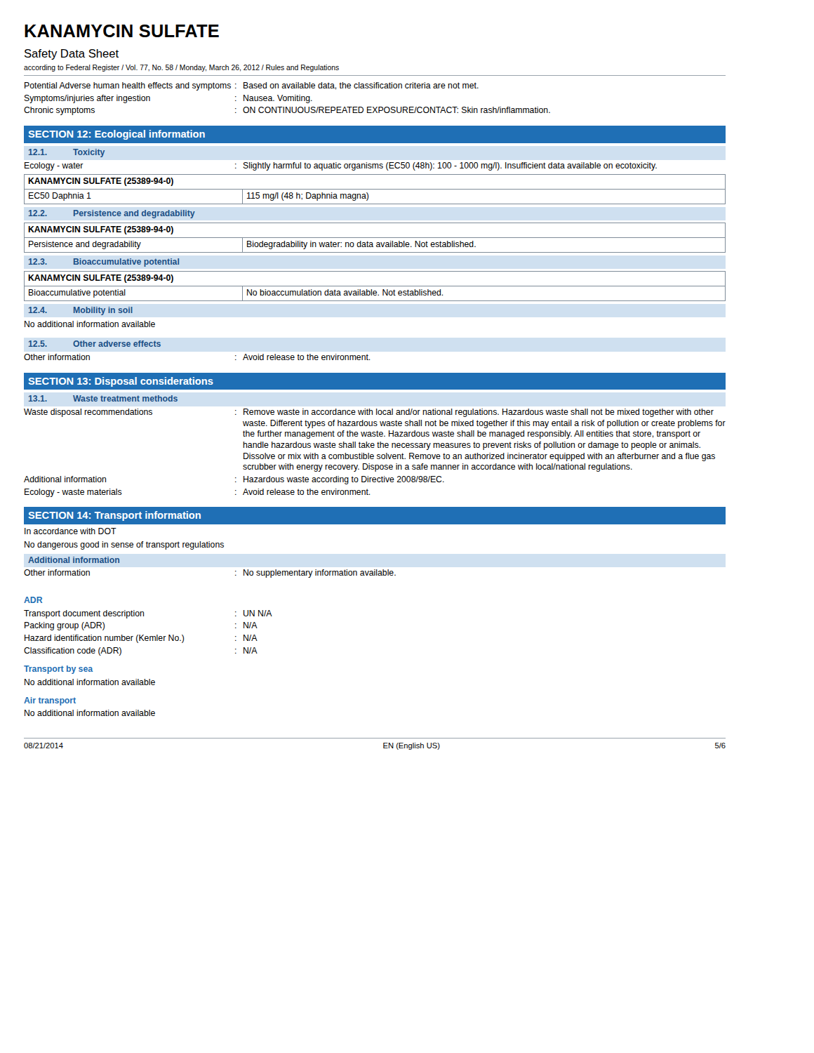KANAMYCIN SULFATE
Safety Data Sheet
according to Federal Register / Vol. 77, No. 58 / Monday, March 26, 2012 / Rules and Regulations
| Potential Adverse human health effects and symptoms | : | Based on available data, the classification criteria are not met. |
| Symptoms/injuries after ingestion | : | Nausea. Vomiting. |
| Chronic symptoms | : | ON CONTINUOUS/REPEATED EXPOSURE/CONTACT: Skin rash/inflammation. |
SECTION 12: Ecological information
12.1. Toxicity
| Ecology - water | : | Slightly harmful to aquatic organisms (EC50 (48h): 100 - 1000 mg/l). Insufficient data available on ecotoxicity. |
| KANAMYCIN SULFATE (25389-94-0) |
| EC50 Daphnia 1 | 115 mg/l (48 h; Daphnia magna) |
12.2. Persistence and degradability
| KANAMYCIN SULFATE (25389-94-0) |
| Persistence and degradability | Biodegradability in water: no data available. Not established. |
12.3. Bioaccumulative potential
| KANAMYCIN SULFATE (25389-94-0) |
| Bioaccumulative potential | No bioaccumulation data available. Not established. |
12.4. Mobility in soil
No additional information available
12.5. Other adverse effects
| Other information | : | Avoid release to the environment. |
SECTION 13: Disposal considerations
13.1. Waste treatment methods
| Waste disposal recommendations | : | Remove waste in accordance with local and/or national regulations. Hazardous waste shall not be mixed together with other waste. Different types of hazardous waste shall not be mixed together if this may entail a risk of pollution or create problems for the further management of the waste. Hazardous waste shall be managed responsibly. All entities that store, transport or handle hazardous waste shall take the necessary measures to prevent risks of pollution or damage to people or animals. Dissolve or mix with a combustible solvent. Remove to an authorized incinerator equipped with an afterburner and a flue gas scrubber with energy recovery. Dispose in a safe manner in accordance with local/national regulations. |
| Additional information | : | Hazardous waste according to Directive 2008/98/EC. |
| Ecology - waste materials | : | Avoid release to the environment. |
SECTION 14: Transport information
In accordance with DOT
No dangerous good in sense of transport regulations
Additional information
| Other information | : | No supplementary information available. |
ADR
| Transport document description | : | UN N/A |
| Packing group (ADR) | : | N/A |
| Hazard identification number (Kemler No.) | : | N/A |
| Classification code (ADR) | : | N/A |
Transport by sea
No additional information available
Air transport
No additional information available
08/21/2014
EN (English US)
5/6